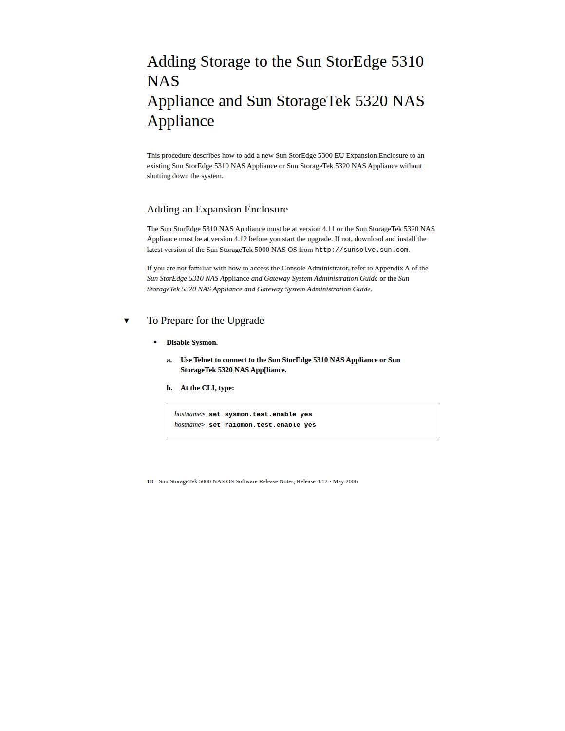Adding Storage to the Sun StorEdge 5310 NAS
Appliance and Sun StorageTek 5320 NAS
Appliance
This procedure describes how to add a new Sun StorEdge 5300 EU Expansion Enclosure to an existing Sun StorEdge 5310 NAS Appliance or Sun StorageTek 5320 NAS Appliance without shutting down the system.
Adding an Expansion Enclosure
The Sun StorEdge 5310 NAS Appliance must be at version 4.11 or the Sun StorageTek 5320 NAS Appliance must be at version 4.12 before you start the upgrade. If not, download and install the latest version of the Sun StorageTek 5000 NAS OS from http://sunsolve.sun.com.
If you are not familiar with how to access the Console Administrator, refer to Appendix A of the Sun StorEdge 5310 NAS Appliance and Gateway System Administration Guide or the Sun StorageTek 5320 NAS Appliance and Gateway System Administration Guide.
▼To Prepare for the Upgrade
●Disable Sysmon.
a. Use Telnet to connect to the Sun StorEdge 5310 NAS Appliance or Sun StorageTek 5320 NAS App[liance.
b. At the CLI, type:
hostname> set sysmon.test.enable yes
hostname> set raidmon.test.enable yes
18 Sun StorageTek 5000 NAS OS Software Release Notes, Release 4.12 • May 2006